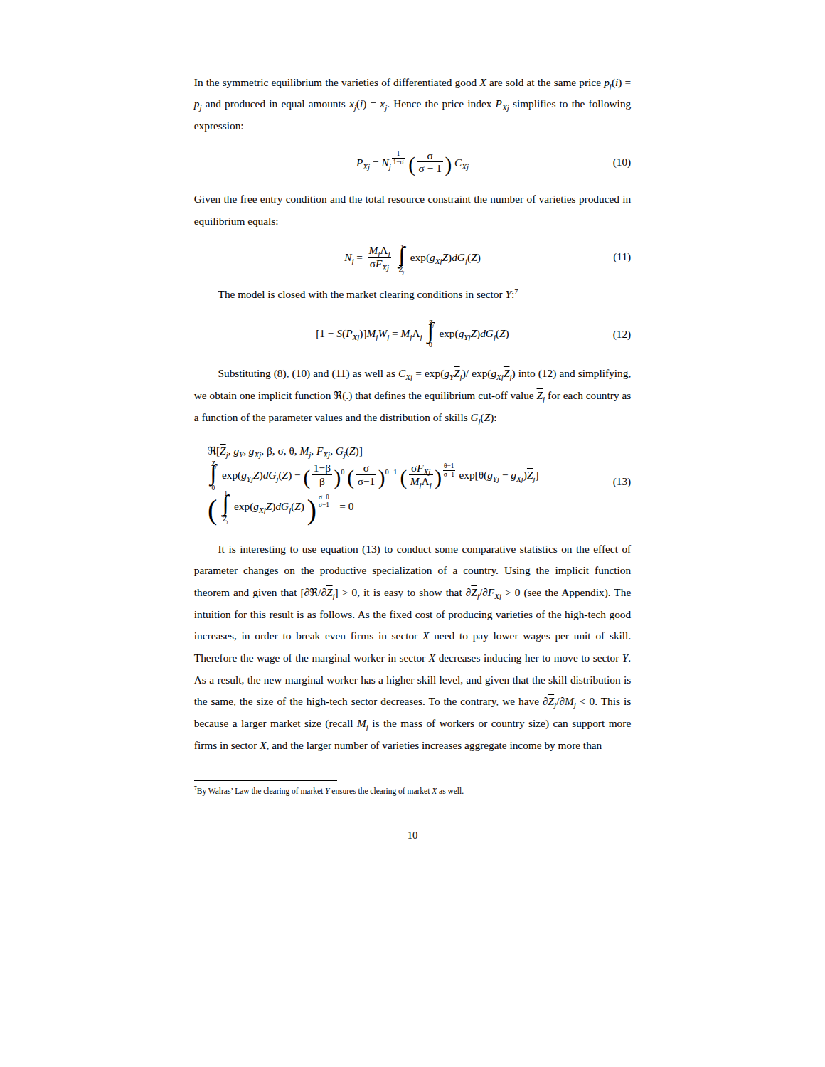In the symmetric equilibrium the varieties of differentiated good X are sold at the same price pj(i) = pj and produced in equal amounts xj(i) = xj. Hence the price index PXj simplifies to the following expression:
PXj = Nj11−σ (σσ − 1) CXj (10)
Given the free entry condition and the total resource constraint the number of varieties produced in equilibrium equals:
Nj = Mj Λj σFXj 1∫Zj exp(gXjZ)dGj(Z) (11)
The model is closed with the market clearing conditions in sector Y:7
[1 − S(PXj)]Mj Wj = Mj Λj Zj∫0 exp(gYjZ)dGj(Z) (12)
Substituting (8), (10) and (11) as well as CXj = exp(gY Zj)/ exp(gXj Zj) into (12) and simplifying, we obtain one implicit function ℜ(.) that defines the equilibrium cut-off value Zj for each country as a function of the parameter values and the distribution of skills Gj(Z):
ℜ[Zj, gY, gXj, β, σ, θ, Mj, FXj, Gj(Z)] = Zj∫0 exp(gYjZ)dGj(Z) − (1−β β)θ (σσ−1)θ−1 (σFXj Mj Λj)θ−1 σ−1 exp[θ(gYj − gXj)Zj] ( 1∫Zj exp(gXjZ)dGj(Z) )σ−θ σ−1 = 0 (13)
It is interesting to use equation (13) to conduct some comparative statistics on the effect of parameter changes on the productive specialization of a country. Using the implicit function theorem and given that [∂ℜ/∂Zj] > 0, it is easy to show that ∂Zj/∂FXj > 0 (see the Appendix). The intuition for this result is as follows. As the fixed cost of producing varieties of the high-tech good increases, in order to break even firms in sector X need to pay lower wages per unit of skill. Therefore the wage of the marginal worker in sector X decreases inducing her to move to sector Y. As a result, the new marginal worker has a higher skill level, and given that the skill distribution is the same, the size of the high-tech sector decreases. To the contrary, we have ∂Zj/∂Mj < 0. This is because a larger market size (recall Mj is the mass of workers or country size) can support more firms in sector X, and the larger number of varieties increases aggregate income by more than
7 By Walras’ Law the clearing of market Y ensures the clearing of market X as well.
10